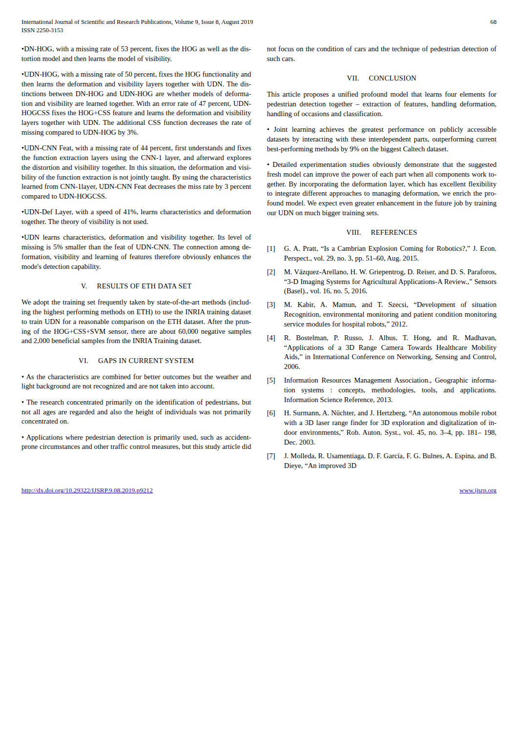International Journal of Scientific and Research Publications, Volume 9, Issue 8, August 2019
ISSN 2250-3153
68
•DN-HOG, with a missing rate of 53 percent, fixes the HOG as well as the distortion model and then learns the model of visibility.
•UDN-HOG, with a missing rate of 50 percent, fixes the HOG functionality and then learns the deformation and visibility layers together with UDN. The distinctions between DN-HOG and UDN-HOG are whether models of deformation and visibility are learned together. With an error rate of 47 percent, UDN-HOGCSS fixes the HOG+CSS feature and learns the deformation and visibility layers together with UDN. The additional CSS function decreases the rate of missing compared to UDN-HOG by 3%.
•UDN-CNN Feat, with a missing rate of 44 percent, first understands and fixes the function extraction layers using the CNN-1 layer, and afterward explores the distortion and visibility together. In this situation, the deformation and visibility of the function extraction is not jointly taught. By using the characteristics learned from CNN-1layer, UDN-CNN Feat decreases the miss rate by 3 percent compared to UDN-HOGCSS.
•UDN-Def Layer, with a speed of 41%, learns characteristics and deformation together. The theory of visibility is not used.
•UDN learns characteristics, deformation and visibility together. Its level of missing is 5% smaller than the feat of UDN-CNN. The connection among deformation, visibility and learning of features therefore obviously enhances the mode's detection capability.
V. RESULTS OF ETH DATA SET
We adopt the training set frequently taken by state-of-the-art methods (including the highest performing methods on ETH) to use the INRIA training dataset to train UDN for a reasonable comparison on the ETH dataset. After the pruning of the HOG+CSS+SVM sensor, there are about 60,000 negative samples and 2,000 beneficial samples from the INRIA Training dataset.
VI. GAPS IN CURRENT SYSTEM
• As the characteristics are combined for better outcomes but the weather and light background are not recognized and are not taken into account.
• The research concentrated primarily on the identification of pedestrians, but not all ages are regarded and also the height of individuals was not primarily concentrated on.
• Applications where pedestrian detection is primarily used, such as accident-prone circumstances and other traffic control measures, but this study article did not focus on the condition of cars and the technique of pedestrian detection of such cars.
VII. CONCLUSION
This article proposes a unified profound model that learns four elements for pedestrian detection together – extraction of features, handling deformation, handling of occasions and classification.
• Joint learning achieves the greatest performance on publicly accessible datasets by interacting with these interdependent parts, outperforming current best-performing methods by 9% on the biggest Caltech dataset.
• Detailed experimentation studies obviously demonstrate that the suggested fresh model can improve the power of each part when all components work together. By incorporating the deformation layer, which has excellent flexibility to integrate different approaches to managing deformation, we enrich the profound model. We expect even greater enhancement in the future job by training our UDN on much bigger training sets.
VIII. REFERENCES
[1] G. A. Pratt, “Is a Cambrian Explosion Coming for Robotics?,” J. Econ. Perspect., vol. 29, no. 3, pp. 51–60, Aug. 2015.
[2] M. Vázquez-Arellano, H. W. Griepentrog, D. Reiser, and D. S. Paraforos, “3-D Imaging Systems for Agricultural Applications-A Review.,” Sensors (Basel)., vol. 16, no. 5, 2016.
[3] M. Kabir, A. Mamun, and T. Szecsi, “Development of situation Recognition, environmental monitoring and patient condition monitoring service modules for hospital robots,” 2012.
[4] R. Bostelman, P. Russo, J. Albus, T. Hong, and R. Madhavan, “Applications of a 3D Range Camera Towards Healthcare Mobility Aids,” in International Conference on Networking, Sensing and Control, 2006.
[5] Information Resources Management Association., Geographic information systems : concepts, methodologies, tools, and applications. Information Science Reference, 2013.
[6] H. Surmann, A. Nüchter, and J. Hertzberg, “An autonomous mobile robot with a 3D laser range finder for 3D exploration and digitalization of indoor environments,” Rob. Auton. Syst., vol. 45, no. 3–4, pp. 181– 198, Dec. 2003.
[7] J. Molleda, R. Usamentiaga, D. F. García, F. G. Bulnes, A. Espina, and B. Dieye, “An improved 3D
http://dx.doi.org/10.29322/IJSRP.9.08.2019.p9212
www.ijsrp.org